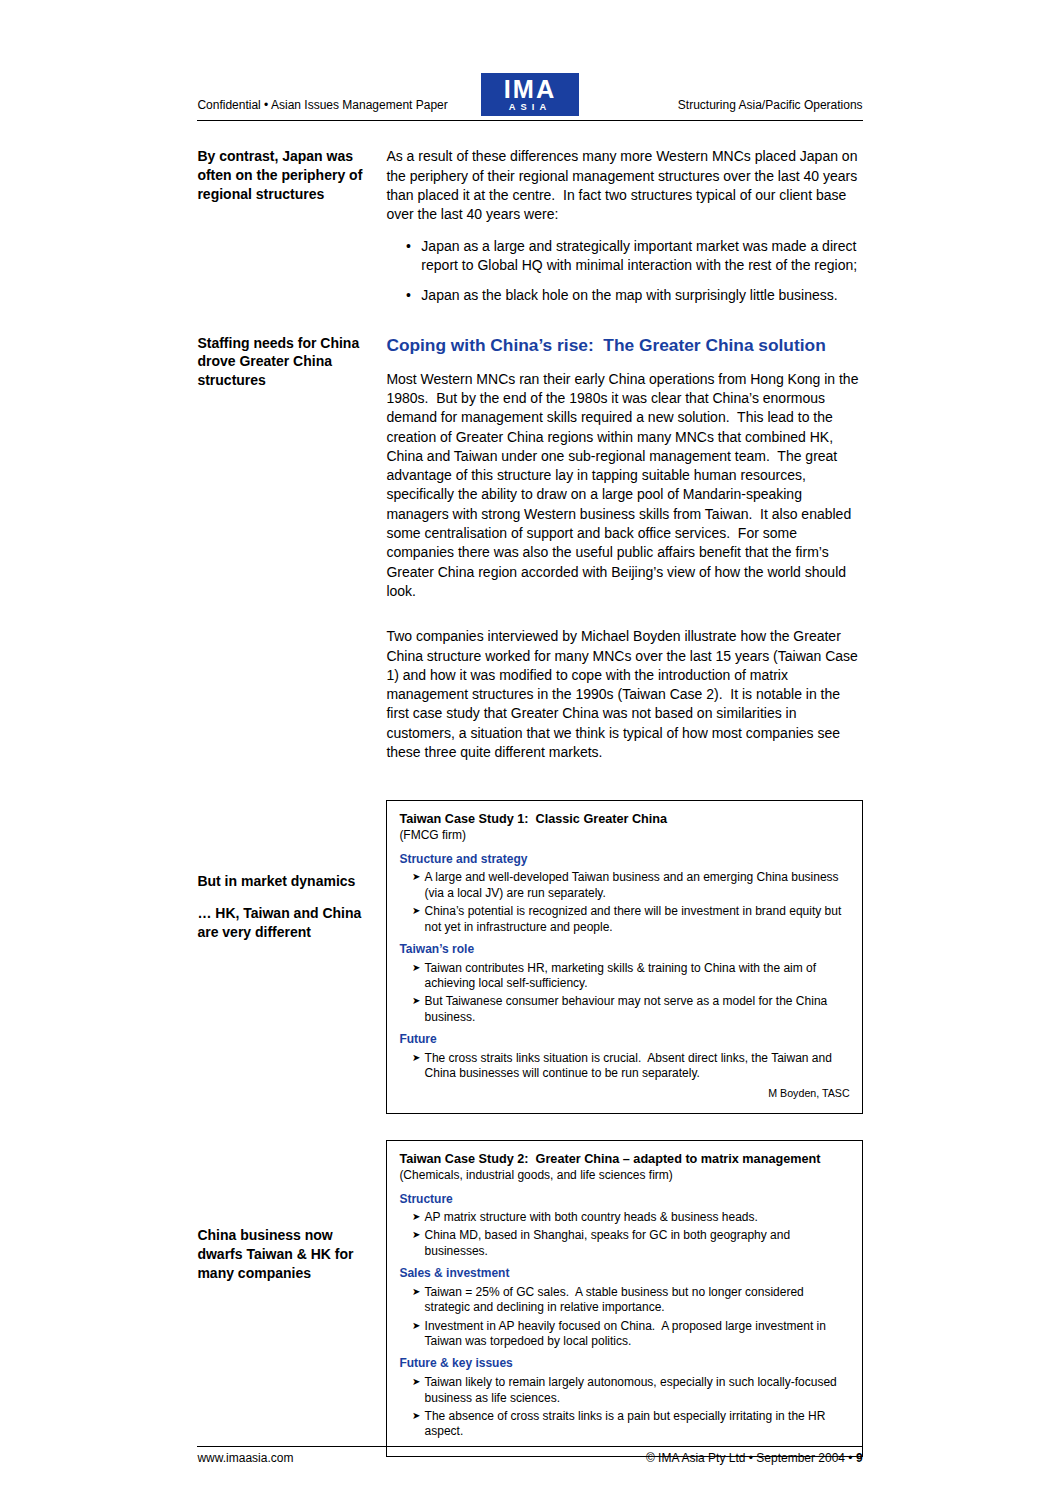Confidential • Asian Issues Management Paper
IMA ASIA
Structuring Asia/Pacific Operations
By contrast, Japan was often on the periphery of regional structures
As a result of these differences many more Western MNCs placed Japan on the periphery of their regional management structures over the last 40 years than placed it at the centre. In fact two structures typical of our client base over the last 40 years were:
Japan as a large and strategically important market was made a direct report to Global HQ with minimal interaction with the rest of the region;
Japan as the black hole on the map with surprisingly little business.
Staffing needs for China drove Greater China structures
Coping with China’s rise: The Greater China solution
Most Western MNCs ran their early China operations from Hong Kong in the 1980s. But by the end of the 1980s it was clear that China’s enormous demand for management skills required a new solution. This lead to the creation of Greater China regions within many MNCs that combined HK, China and Taiwan under one sub-regional management team. The great advantage of this structure lay in tapping suitable human resources, specifically the ability to draw on a large pool of Mandarin-speaking managers with strong Western business skills from Taiwan. It also enabled some centralisation of support and back office services. For some companies there was also the useful public affairs benefit that the firm’s Greater China region accorded with Beijing’s view of how the world should look.
Two companies interviewed by Michael Boyden illustrate how the Greater China structure worked for many MNCs over the last 15 years (Taiwan Case 1) and how it was modified to cope with the introduction of matrix management structures in the 1990s (Taiwan Case 2). It is notable in the first case study that Greater China was not based on similarities in customers, a situation that we think is typical of how most companies see these three quite different markets.
But in market dynamics
… HK, Taiwan and China are very different
Taiwan Case Study 1: Classic Greater China
(FMCG firm)
Structure and strategy
A large and well-developed Taiwan business and an emerging China business (via a local JV) are run separately.
China’s potential is recognized and there will be investment in brand equity but not yet in infrastructure and people.
Taiwan’s role
Taiwan contributes HR, marketing skills & training to China with the aim of achieving local self-sufficiency.
But Taiwanese consumer behaviour may not serve as a model for the China business.
Future
The cross straits links situation is crucial. Absent direct links, the Taiwan and China businesses will continue to be run separately.
M Boyden, TASC
China business now dwarfs Taiwan & HK for many companies
Taiwan Case Study 2: Greater China – adapted to matrix management
(Chemicals, industrial goods, and life sciences firm)
Structure
AP matrix structure with both country heads & business heads.
China MD, based in Shanghai, speaks for GC in both geography and businesses.
Sales & investment
Taiwan = 25% of GC sales. A stable business but no longer considered strategic and declining in relative importance.
Investment in AP heavily focused on China. A proposed large investment in Taiwan was torpedoed by local politics.
Future & key issues
Taiwan likely to remain largely autonomous, especially in such locally-focused business as life sciences.
The absence of cross straits links is a pain but especially irritating in the HR aspect.
www.imaasia.com
© IMA Asia Pty Ltd • September 2004 • 9